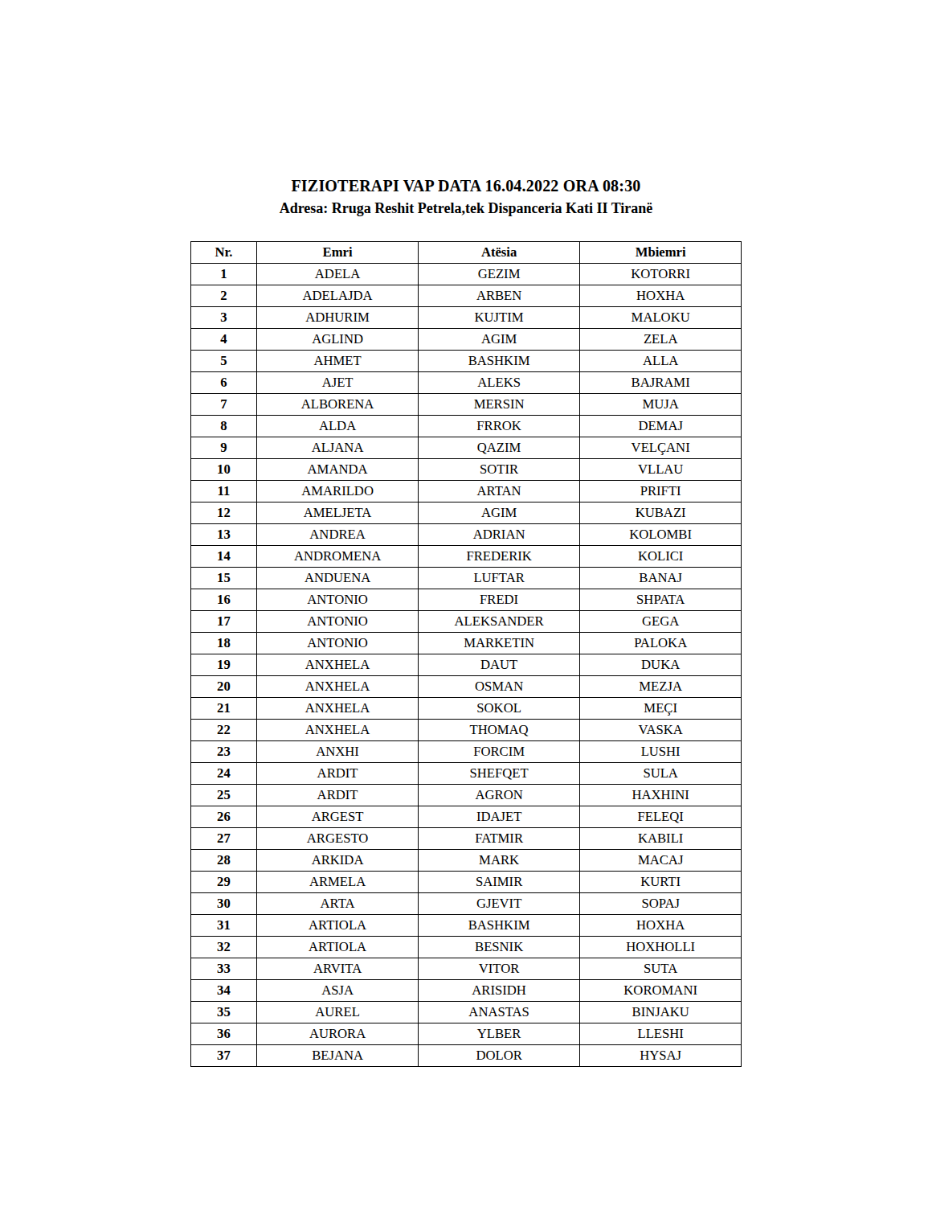FIZIOTERAPI VAP DATA 16.04.2022 ORA 08:30
Adresa: Rruga Reshit Petrela,tek Dispanceria Kati II Tiranë
| Nr. | Emri | Atësia | Mbiemri |
| --- | --- | --- | --- |
| 1 | ADELA | GEZIM | KOTORRI |
| 2 | ADELAJDA | ARBEN | HOXHA |
| 3 | ADHURIM | KUJTIM | MALOKU |
| 4 | AGLIND | AGIM | ZELA |
| 5 | AHMET | BASHKIM | ALLA |
| 6 | AJET | ALEKS | BAJRAMI |
| 7 | ALBORENA | MERSIN | MUJA |
| 8 | ALDA | FRROK | DEMAJ |
| 9 | ALJANA | QAZIM | VELÇANI |
| 10 | AMANDA | SOTIR | VLLAU |
| 11 | AMARILDO | ARTAN | PRIFTI |
| 12 | AMELJETA | AGIM | KUBAZI |
| 13 | ANDREA | ADRIAN | KOLOMBI |
| 14 | ANDROMENA | FREDERIK | KOLICI |
| 15 | ANDUENA | LUFTAR | BANAJ |
| 16 | ANTONIO | FREDI | SHPATA |
| 17 | ANTONIO | ALEKSANDER | GEGA |
| 18 | ANTONIO | MARKETIN | PALOKA |
| 19 | ANXHELA | DAUT | DUKA |
| 20 | ANXHELA | OSMAN | MEZJA |
| 21 | ANXHELA | SOKOL | MEÇI |
| 22 | ANXHELA | THOMAQ | VASKA |
| 23 | ANXHI | FORCIM | LUSHI |
| 24 | ARDIT | SHEFQET | SULA |
| 25 | ARDIT | AGRON | HAXHINI |
| 26 | ARGEST | IDAJET | FELEQI |
| 27 | ARGESTO | FATMIR | KABILI |
| 28 | ARKIDA | MARK | MACAJ |
| 29 | ARMELA | SAIMIR | KURTI |
| 30 | ARTA | GJEVIT | SOPAJ |
| 31 | ARTIOLA | BASHKIM | HOXHA |
| 32 | ARTIOLA | BESNIK | HOXHOLLI |
| 33 | ARVITA | VITOR | SUTA |
| 34 | ASJA | ARISIDH | KOROMANI |
| 35 | AUREL | ANASTAS | BINJAKU |
| 36 | AURORA | YLBER | LLESHI |
| 37 | BEJANA | DOLOR | HYSAJ |